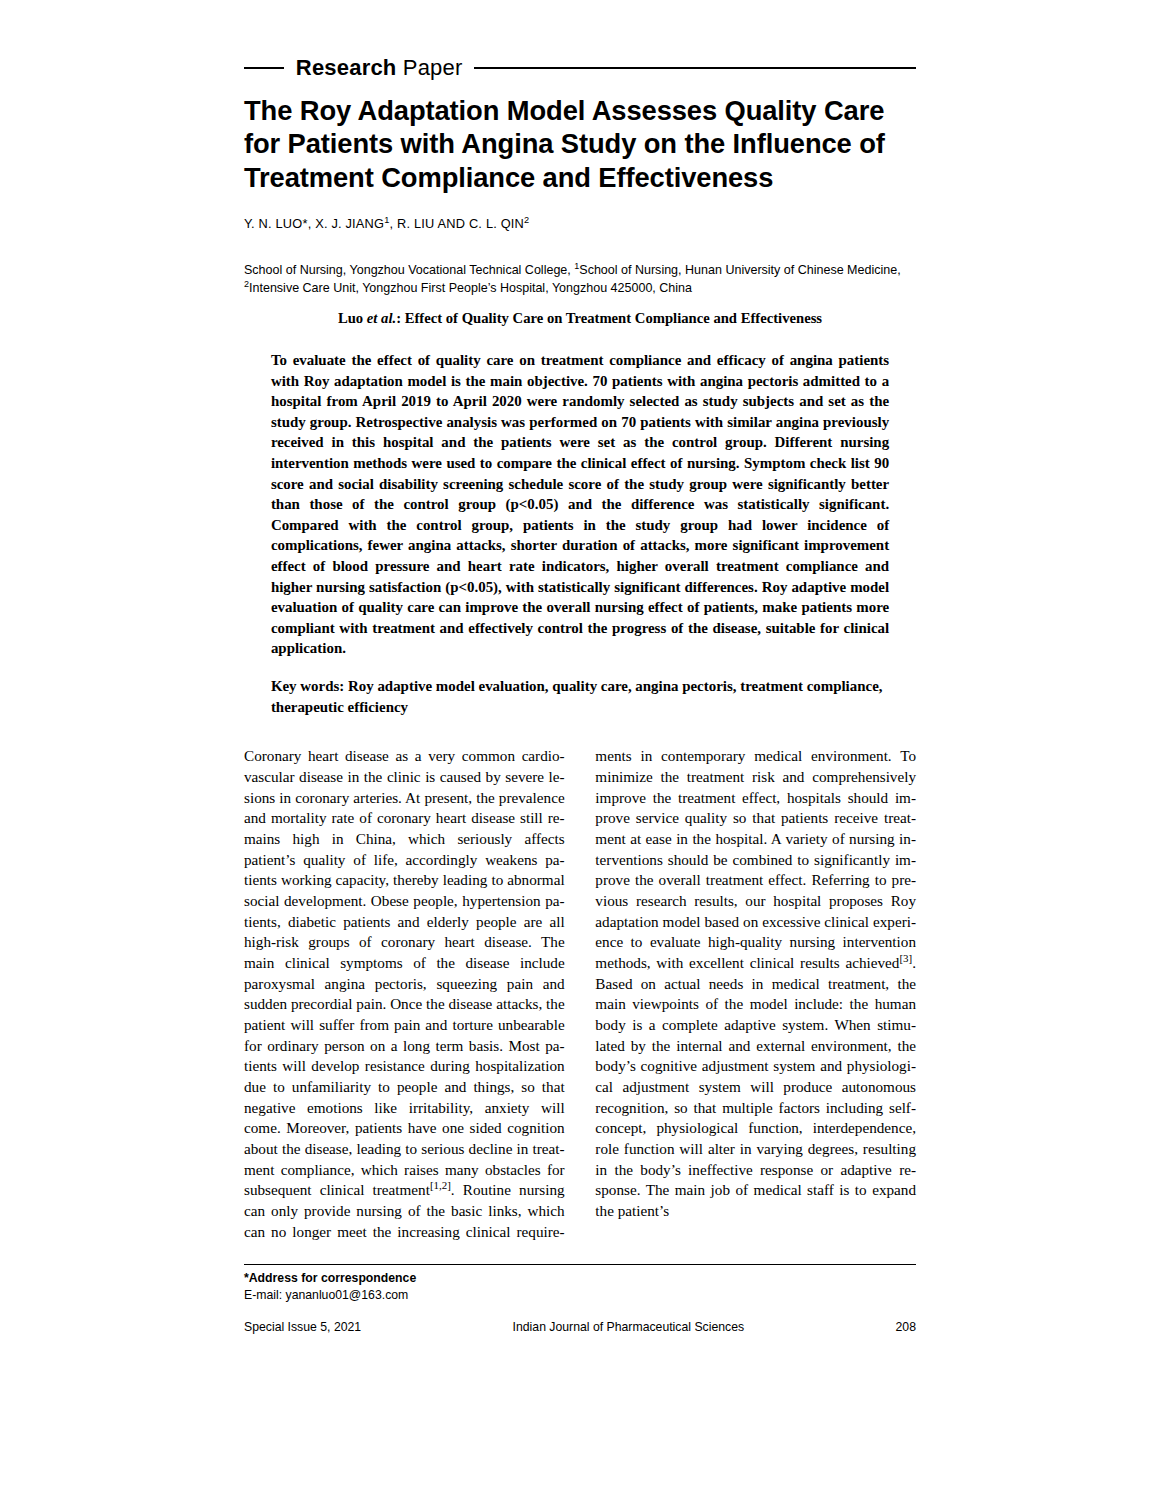Research Paper
The Roy Adaptation Model Assesses Quality Care for Patients with Angina Study on the Influence of Treatment Compliance and Effectiveness
Y. N. LUO*, X. J. JIANG1, R. LIU AND C. L. QIN2
School of Nursing, Yongzhou Vocational Technical College, 1School of Nursing, Hunan University of Chinese Medicine, 2Intensive Care Unit, Yongzhou First People’s Hospital, Yongzhou 425000, China
Luo et al.: Effect of Quality Care on Treatment Compliance and Effectiveness
To evaluate the effect of quality care on treatment compliance and efficacy of angina patients with Roy adaptation model is the main objective. 70 patients with angina pectoris admitted to a hospital from April 2019 to April 2020 were randomly selected as study subjects and set as the study group. Retrospective analysis was performed on 70 patients with similar angina previously received in this hospital and the patients were set as the control group. Different nursing intervention methods were used to compare the clinical effect of nursing. Symptom check list 90 score and social disability screening schedule score of the study group were significantly better than those of the control group (p<0.05) and the difference was statistically significant. Compared with the control group, patients in the study group had lower incidence of complications, fewer angina attacks, shorter duration of attacks, more significant improvement effect of blood pressure and heart rate indicators, higher overall treatment compliance and higher nursing satisfaction (p<0.05), with statistically significant differences. Roy adaptive model evaluation of quality care can improve the overall nursing effect of patients, make patients more compliant with treatment and effectively control the progress of the disease, suitable for clinical application.
Key words: Roy adaptive model evaluation, quality care, angina pectoris, treatment compliance, therapeutic efficiency
Coronary heart disease as a very common cardiovascular disease in the clinic is caused by severe lesions in coronary arteries. At present, the prevalence and mortality rate of coronary heart disease still remains high in China, which seriously affects patient’s quality of life, accordingly weakens patients working capacity, thereby leading to abnormal social development. Obese people, hypertension patients, diabetic patients and elderly people are all high-risk groups of coronary heart disease. The main clinical symptoms of the disease include paroxysmal angina pectoris, squeezing pain and sudden precordial pain. Once the disease attacks, the patient will suffer from pain and torture unbearable for ordinary person on a long term basis. Most patients will develop resistance during hospitalization due to unfamiliarity to people and things, so that negative emotions like irritability, anxiety will come. Moreover, patients have one sided cognition about the disease, leading to serious decline in treatment compliance, which raises many obstacles for subsequent clinical treatment[1,2]. Routine nursing can only provide nursing of the basic links, which can no longer meet the increasing clinical requirements in contemporary medical environment. To minimize the treatment risk and comprehensively improve the treatment effect, hospitals should improve service quality so that patients receive treatment at ease in the hospital. A variety of nursing interventions should be combined to significantly improve the overall treatment effect. Referring to previous research results, our hospital proposes Roy adaptation model based on excessive clinical experience to evaluate high-quality nursing intervention methods, with excellent clinical results achieved[3]. Based on actual needs in medical treatment, the main viewpoints of the model include: the human body is a complete adaptive system. When stimulated by the internal and external environment, the body’s cognitive adjustment system and physiological adjustment system will produce autonomous recognition, so that multiple factors including self-concept, physiological function, interdependence, role function will alter in varying degrees, resulting in the body’s ineffective response or adaptive response. The main job of medical staff is to expand the patient’s
*Address for correspondence
E-mail: yananluo01@163.com
Special Issue 5, 2021
Indian Journal of Pharmaceutical Sciences
208